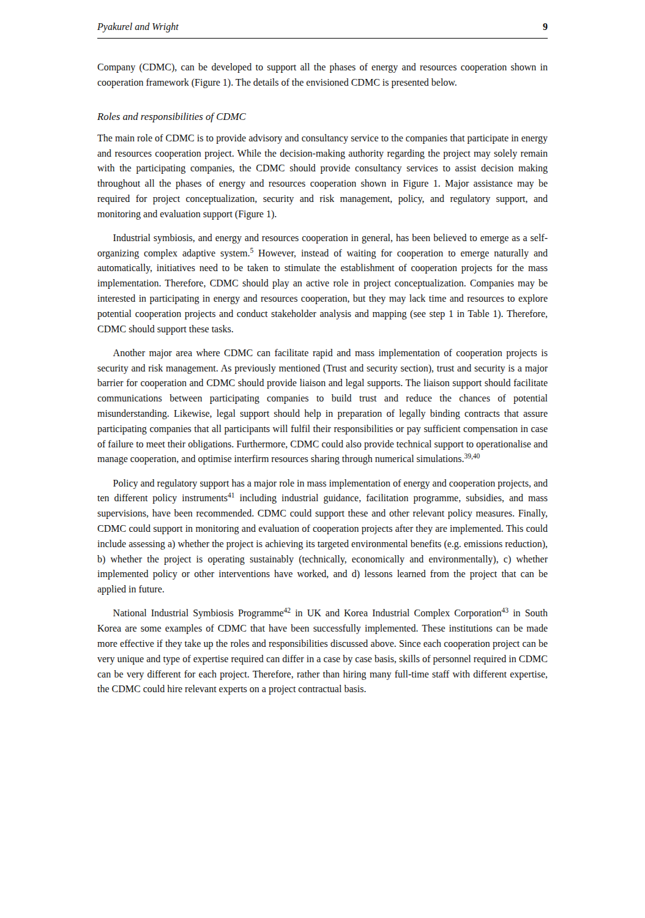Pyakurel and Wright 9
Company (CDMC), can be developed to support all the phases of energy and resources cooperation shown in cooperation framework (Figure 1). The details of the envisioned CDMC is presented below.
Roles and responsibilities of CDMC
The main role of CDMC is to provide advisory and consultancy service to the companies that participate in energy and resources cooperation project. While the decision-making authority regarding the project may solely remain with the participating companies, the CDMC should provide consultancy services to assist decision making throughout all the phases of energy and resources cooperation shown in Figure 1. Major assistance may be required for project conceptualization, security and risk management, policy, and regulatory support, and monitoring and evaluation support (Figure 1).
Industrial symbiosis, and energy and resources cooperation in general, has been believed to emerge as a self-organizing complex adaptive system.5 However, instead of waiting for cooperation to emerge naturally and automatically, initiatives need to be taken to stimulate the establishment of cooperation projects for the mass implementation. Therefore, CDMC should play an active role in project conceptualization. Companies may be interested in participating in energy and resources cooperation, but they may lack time and resources to explore potential cooperation projects and conduct stakeholder analysis and mapping (see step 1 in Table 1). Therefore, CDMC should support these tasks.
Another major area where CDMC can facilitate rapid and mass implementation of cooperation projects is security and risk management. As previously mentioned (Trust and security section), trust and security is a major barrier for cooperation and CDMC should provide liaison and legal supports. The liaison support should facilitate communications between participating companies to build trust and reduce the chances of potential misunderstanding. Likewise, legal support should help in preparation of legally binding contracts that assure participating companies that all participants will fulfil their responsibilities or pay sufficient compensation in case of failure to meet their obligations. Furthermore, CDMC could also provide technical support to operationalise and manage cooperation, and optimise interfirm resources sharing through numerical simulations.39,40
Policy and regulatory support has a major role in mass implementation of energy and cooperation projects, and ten different policy instruments41 including industrial guidance, facilitation programme, subsidies, and mass supervisions, have been recommended. CDMC could support these and other relevant policy measures. Finally, CDMC could support in monitoring and evaluation of cooperation projects after they are implemented. This could include assessing a) whether the project is achieving its targeted environmental benefits (e.g. emissions reduction), b) whether the project is operating sustainably (technically, economically and environmentally), c) whether implemented policy or other interventions have worked, and d) lessons learned from the project that can be applied in future.
National Industrial Symbiosis Programme42 in UK and Korea Industrial Complex Corporation43 in South Korea are some examples of CDMC that have been successfully implemented. These institutions can be made more effective if they take up the roles and responsibilities discussed above. Since each cooperation project can be very unique and type of expertise required can differ in a case by case basis, skills of personnel required in CDMC can be very different for each project. Therefore, rather than hiring many full-time staff with different expertise, the CDMC could hire relevant experts on a project contractual basis.